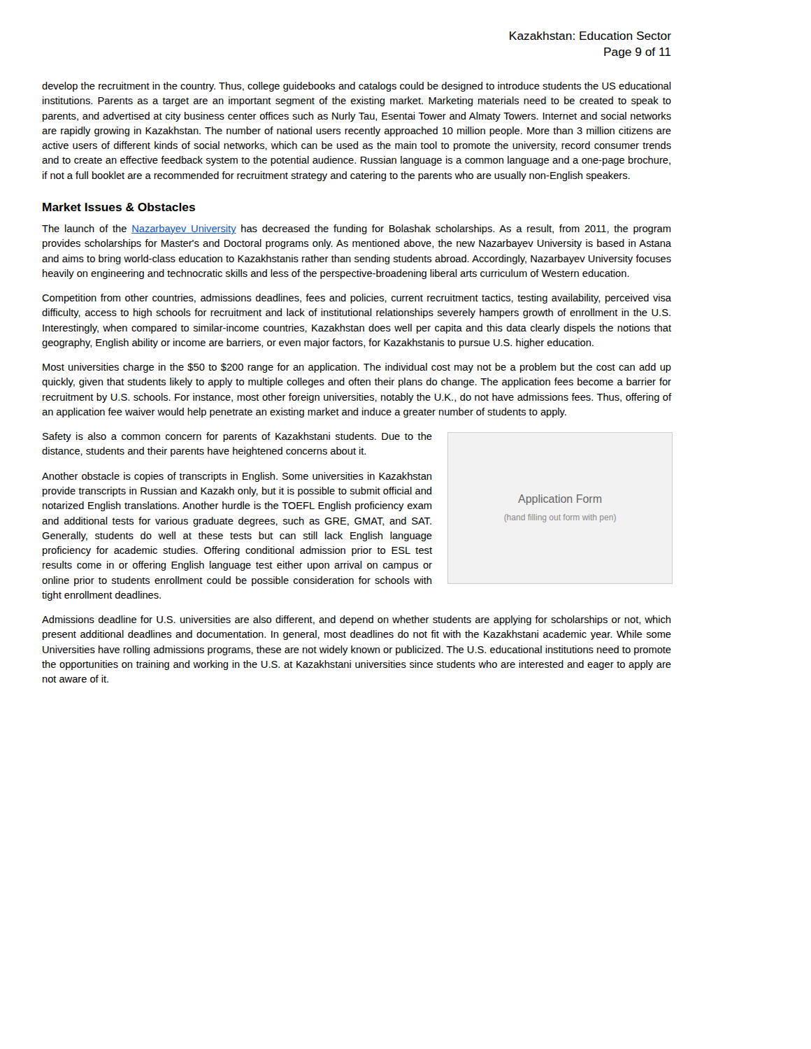Kazakhstan: Education Sector Page 9 of 11
develop the recruitment in the country. Thus, college guidebooks and catalogs could be designed to introduce students the US educational institutions. Parents as a target are an important segment of the existing market. Marketing materials need to be created to speak to parents, and advertised at city business center offices such as Nurly Tau, Esentai Tower and Almaty Towers. Internet and social networks are rapidly growing in Kazakhstan. The number of national users recently approached 10 million people. More than 3 million citizens are active users of different kinds of social networks, which can be used as the main tool to promote the university, record consumer trends and to create an effective feedback system to the potential audience. Russian language is a common language and a one-page brochure, if not a full booklet are a recommended for recruitment strategy and catering to the parents who are usually non-English speakers.
Market Issues & Obstacles
The launch of the Nazarbayev University has decreased the funding for Bolashak scholarships. As a result, from 2011, the program provides scholarships for Master's and Doctoral programs only. As mentioned above, the new Nazarbayev University is based in Astana and aims to bring world-class education to Kazakhstanis rather than sending students abroad. Accordingly, Nazarbayev University focuses heavily on engineering and technocratic skills and less of the perspective-broadening liberal arts curriculum of Western education.
Competition from other countries, admissions deadlines, fees and policies, current recruitment tactics, testing availability, perceived visa difficulty, access to high schools for recruitment and lack of institutional relationships severely hampers growth of enrollment in the U.S. Interestingly, when compared to similar-income countries, Kazakhstan does well per capita and this data clearly dispels the notions that geography, English ability or income are barriers, or even major factors, for Kazakhstanis to pursue U.S. higher education.
Most universities charge in the $50 to $200 range for an application. The individual cost may not be a problem but the cost can add up quickly, given that students likely to apply to multiple colleges and often their plans do change. The application fees become a barrier for recruitment by U.S. schools. For instance, most other foreign universities, notably the U.K., do not have admissions fees. Thus, offering of an application fee waiver would help penetrate an existing market and induce a greater number of students to apply.
Safety is also a common concern for parents of Kazakhstani students. Due to the distance, students and their parents have heightened concerns about it.
Another obstacle is copies of transcripts in English. Some universities in Kazakhstan provide transcripts in Russian and Kazakh only, but it is possible to submit official and notarized English translations. Another hurdle is the TOEFL English proficiency exam and additional tests for various graduate degrees, such as GRE, GMAT, and SAT. Generally, students do well at these tests but can still lack English language proficiency for academic studies. Offering conditional admission prior to ESL test results come in or offering English language test either upon arrival on campus or online prior to students enrollment could be possible consideration for schools with tight enrollment deadlines.
Admissions deadline for U.S. universities are also different, and depend on whether students are applying for scholarships or not, which present additional deadlines and documentation. In general, most deadlines do not fit with the Kazakhstani academic year. While some Universities have rolling admissions programs, these are not widely known or publicized. The U.S. educational institutions need to promote the opportunities on training and working in the U.S. at Kazakhstani universities since students who are interested and eager to apply are not aware of it.